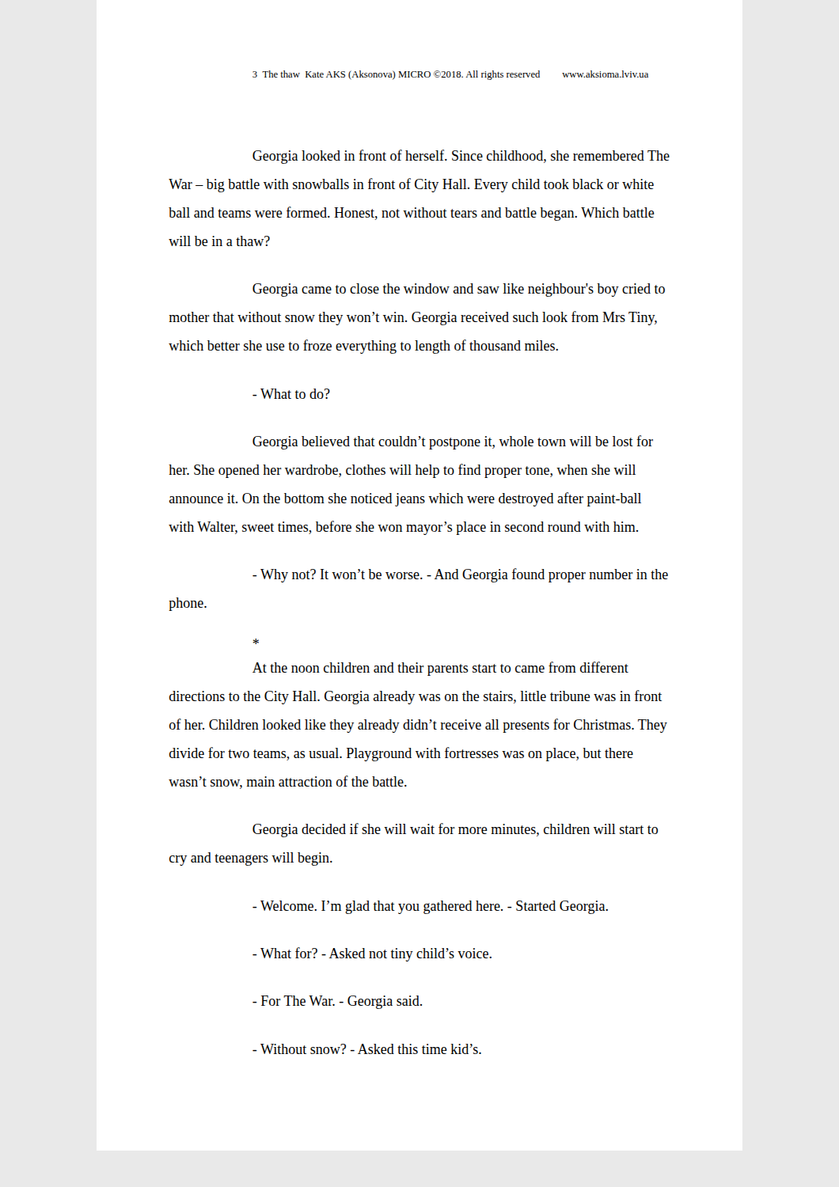3 The thaw Kate AKS (Aksonova) MICRO ©2018. All rights reservedwww.aksioma.lviv.ua
Georgia looked in front of herself. Since childhood, she remembered The War – big battle with snowballs in front of City Hall. Every child took black or white ball and teams were formed. Honest, not without tears and battle began. Which battle will be in a thaw?
Georgia came to close the window and saw like neighbour's boy cried to mother that without snow they won’t win. Georgia received such look from Mrs Tiny, which better she use to froze everything to length of thousand miles.
- What to do?
Georgia believed that couldn’t postpone it, whole town will be lost for her. She opened her wardrobe, clothes will help to find proper tone, when she will announce it. On the bottom she noticed jeans which were destroyed after paint-ball with Walter, sweet times, before she won mayor’s place in second round with him.
- Why not? It won’t be worse. - And Georgia found proper number in the phone.
*
At the noon children and their parents start to came from different directions to the City Hall. Georgia already was on the stairs, little tribune was in front of her. Children looked like they already didn’t receive all presents for Christmas. They divide for two teams, as usual. Playground with fortresses was on place, but there wasn’t snow, main attraction of the battle.
Georgia decided if she will wait for more minutes, children will start to cry and teenagers will begin.
- Welcome. I’m glad that you gathered here. - Started Georgia.
- What for? - Asked not tiny child’s voice.
- For The War. - Georgia said.
- Without snow? - Asked this time kid’s.